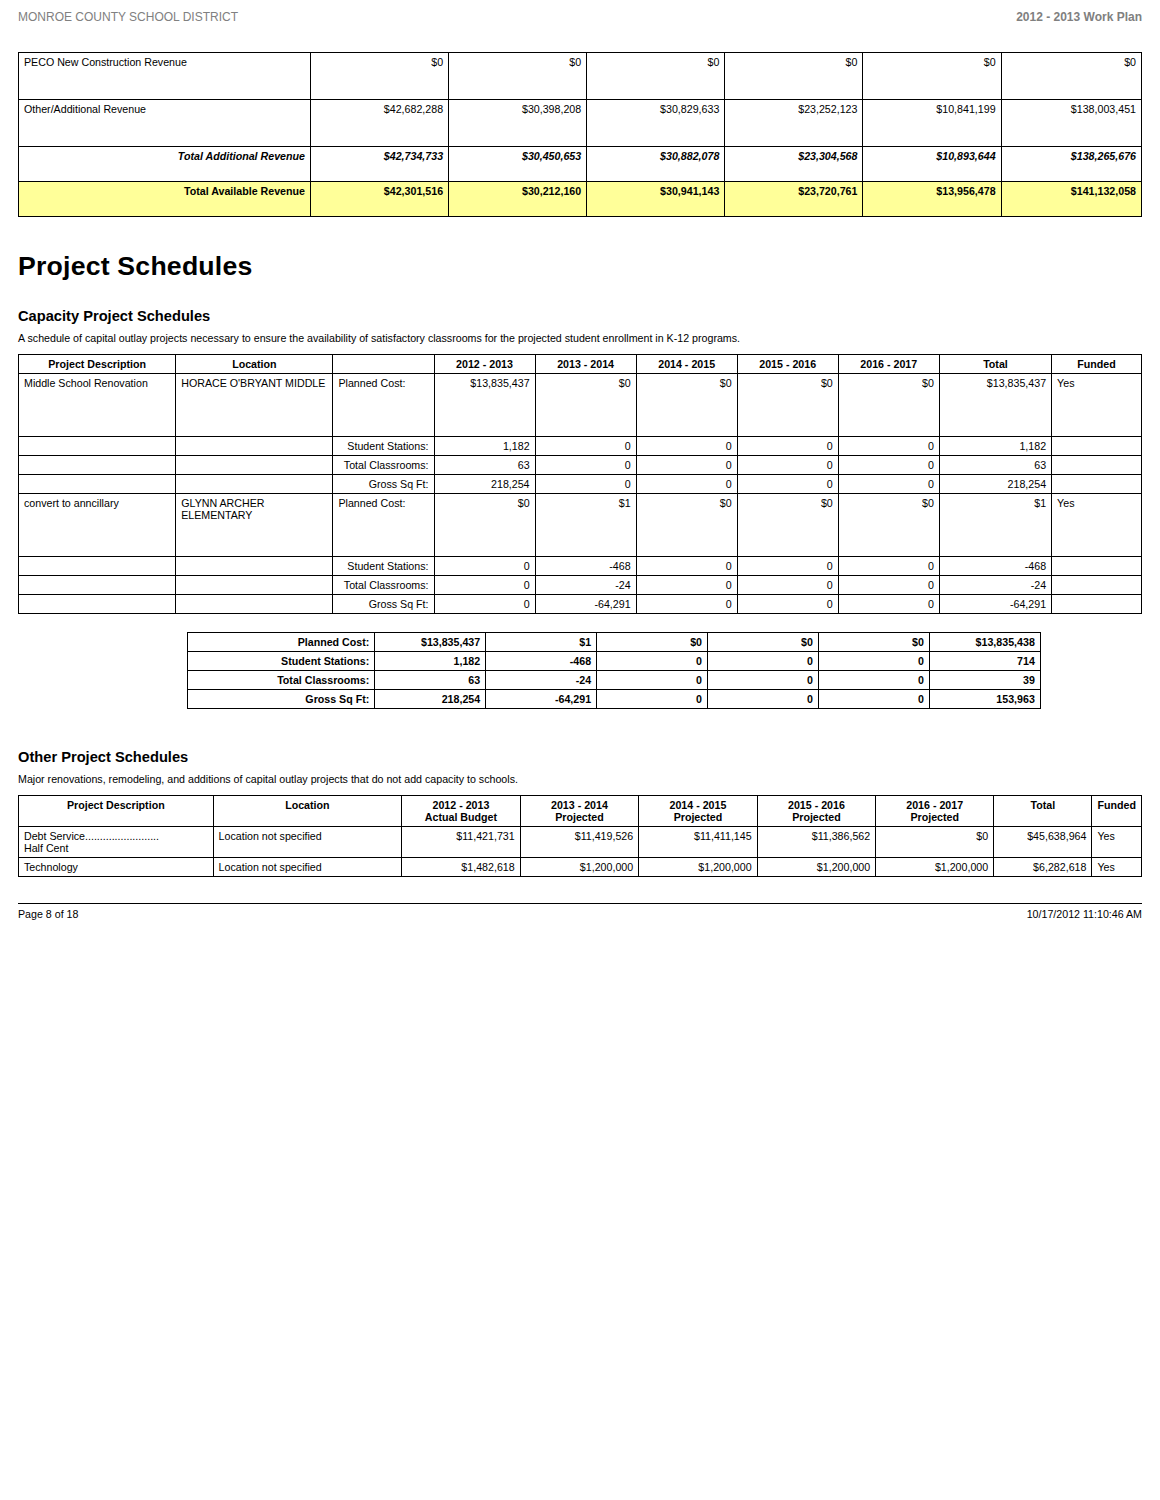MONROE COUNTY SCHOOL DISTRICT
2012 - 2013 Work Plan
| PECO New Construction Revenue | $0 | $0 | $0 | $0 | $0 | $0 |
| Other/Additional Revenue | $42,682,288 | $30,398,208 | $30,829,633 | $23,252,123 | $10,841,199 | $138,003,451 |
| Total Additional Revenue | $42,734,733 | $30,450,653 | $30,882,078 | $23,304,568 | $10,893,644 | $138,265,676 |
| Total Available Revenue | $42,301,516 | $30,212,160 | $30,941,143 | $23,720,761 | $13,956,478 | $141,132,058 |
Project Schedules
Capacity Project Schedules
A schedule of capital outlay projects necessary to ensure the availability of satisfactory classrooms for the projected student enrollment in K-12 programs.
| Project Description | Location | | 2012 - 2013 | 2013 - 2014 | 2014 - 2015 | 2015 - 2016 | 2016 - 2017 | Total | Funded |
| --- | --- | --- | --- | --- | --- | --- | --- | --- | --- |
| Middle School Renovation | HORACE O'BRYANT MIDDLE | Planned Cost: | $13,835,437 | $0 | $0 | $0 | $0 | $13,835,437 | Yes |
| | | Student Stations: | 1,182 | 0 | 0 | 0 | 0 | 1,182 | |
| | | Total Classrooms: | 63 | 0 | 0 | 0 | 0 | 63 | |
| | | Gross Sq Ft: | 218,254 | 0 | 0 | 0 | 0 | 218,254 | |
| convert to anncillary | GLYNN ARCHER ELEMENTARY | Planned Cost: | $0 | $1 | $0 | $0 | $0 | $1 | Yes |
| | | Student Stations: | 0 | -468 | 0 | 0 | 0 | -468 | |
| | | Total Classrooms: | 0 | -24 | 0 | 0 | 0 | -24 | |
| | | Gross Sq Ft: | 0 | -64,291 | 0 | 0 | 0 | -64,291 | |
| Planned Cost: | $13,835,437 | $1 | $0 | $0 | $0 | $13,835,438 |
| Student Stations: | 1,182 | -468 | 0 | 0 | 0 | 714 |
| Total Classrooms: | 63 | -24 | 0 | 0 | 0 | 39 |
| Gross Sq Ft: | 218,254 | -64,291 | 0 | 0 | 0 | 153,963 |
Other Project Schedules
Major renovations, remodeling, and additions of capital outlay projects that do not add capacity to schools.
| Project Description | Location | 2012 - 2013 Actual Budget | 2013 - 2014 Projected | 2014 - 2015 Projected | 2015 - 2016 Projected | 2016 - 2017 Projected | Total | Funded |
| --- | --- | --- | --- | --- | --- | --- | --- | --- |
| Debt Service......................... Half Cent | Location not specified | $11,421,731 | $11,419,526 | $11,411,145 | $11,386,562 | $0 | $45,638,964 | Yes |
| Technology | Location not specified | $1,482,618 | $1,200,000 | $1,200,000 | $1,200,000 | $1,200,000 | $6,282,618 | Yes |
Page 8 of 18
10/17/2012 11:10:46 AM